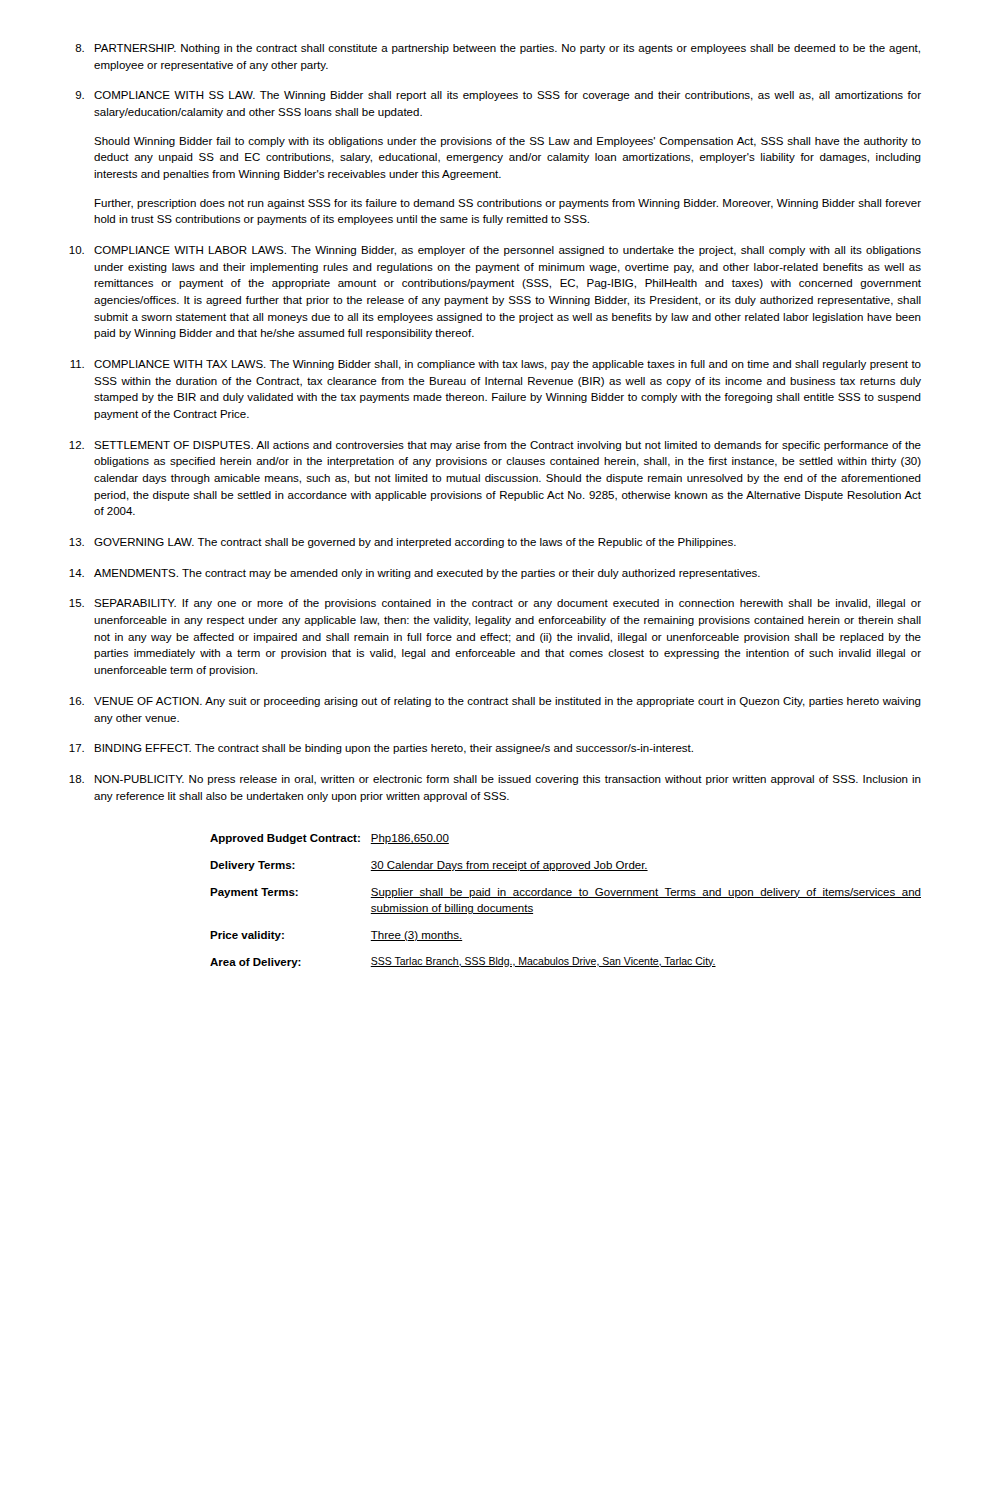PARTNERSHIP. Nothing in the contract shall constitute a partnership between the parties. No party or its agents or employees shall be deemed to be the agent, employee or representative of any other party.
COMPLIANCE WITH SS LAW. The Winning Bidder shall report all its employees to SSS for coverage and their contributions, as well as, all amortizations for salary/education/calamity and other SSS loans shall be updated.
Should Winning Bidder fail to comply with its obligations under the provisions of the SS Law and Employees' Compensation Act, SSS shall have the authority to deduct any unpaid SS and EC contributions, salary, educational, emergency and/or calamity loan amortizations, employer's liability for damages, including interests and penalties from Winning Bidder's receivables under this Agreement.
Further, prescription does not run against SSS for its failure to demand SS contributions or payments from Winning Bidder. Moreover, Winning Bidder shall forever hold in trust SS contributions or payments of its employees until the same is fully remitted to SSS.
COMPLIANCE WITH LABOR LAWS. The Winning Bidder, as employer of the personnel assigned to undertake the project, shall comply with all its obligations under existing laws and their implementing rules and regulations on the payment of minimum wage, overtime pay, and other labor-related benefits as well as remittances or payment of the appropriate amount or contributions/payment (SSS, EC, Pag-IBIG, PhilHealth and taxes) with concerned government agencies/offices. It is agreed further that prior to the release of any payment by SSS to Winning Bidder, its President, or its duly authorized representative, shall submit a sworn statement that all moneys due to all its employees assigned to the project as well as benefits by law and other related labor legislation have been paid by Winning Bidder and that he/she assumed full responsibility thereof.
COMPLIANCE WITH TAX LAWS. The Winning Bidder shall, in compliance with tax laws, pay the applicable taxes in full and on time and shall regularly present to SSS within the duration of the Contract, tax clearance from the Bureau of Internal Revenue (BIR) as well as copy of its income and business tax returns duly stamped by the BIR and duly validated with the tax payments made thereon. Failure by Winning Bidder to comply with the foregoing shall entitle SSS to suspend payment of the Contract Price.
SETTLEMENT OF DISPUTES. All actions and controversies that may arise from the Contract involving but not limited to demands for specific performance of the obligations as specified herein and/or in the interpretation of any provisions or clauses contained herein, shall, in the first instance, be settled within thirty (30) calendar days through amicable means, such as, but not limited to mutual discussion. Should the dispute remain unresolved by the end of the aforementioned period, the dispute shall be settled in accordance with applicable provisions of Republic Act No. 9285, otherwise known as the Alternative Dispute Resolution Act of 2004.
GOVERNING LAW. The contract shall be governed by and interpreted according to the laws of the Republic of the Philippines.
AMENDMENTS. The contract may be amended only in writing and executed by the parties or their duly authorized representatives.
SEPARABILITY. If any one or more of the provisions contained in the contract or any document executed in connection herewith shall be invalid, illegal or unenforceable in any respect under any applicable law, then: the validity, legality and enforceability of the remaining provisions contained herein or therein shall not in any way be affected or impaired and shall remain in full force and effect; and (ii) the invalid, illegal or unenforceable provision shall be replaced by the parties immediately with a term or provision that is valid, legal and enforceable and that comes closest to expressing the intention of such invalid illegal or unenforceable term of provision.
VENUE OF ACTION. Any suit or proceeding arising out of relating to the contract shall be instituted in the appropriate court in Quezon City, parties hereto waiving any other venue.
BINDING EFFECT. The contract shall be binding upon the parties hereto, their assignee/s and successor/s-in-interest.
NON-PUBLICITY. No press release in oral, written or electronic form shall be issued covering this transaction without prior written approval of SSS. Inclusion in any reference lit shall also be undertaken only upon prior written approval of SSS.
| Approved Budget Contract: | Php186,650.00 |
| Delivery Terms: | 30 Calendar Days from receipt of approved Job Order. |
| Payment Terms: | Supplier shall be paid in accordance to Government Terms and upon delivery of items/services and submission of billing documents |
| Price validity: | Three (3) months. |
| Area of Delivery: | SSS Tarlac Branch, SSS Bldg., Macabulos Drive, San Vicente, Tarlac City. |